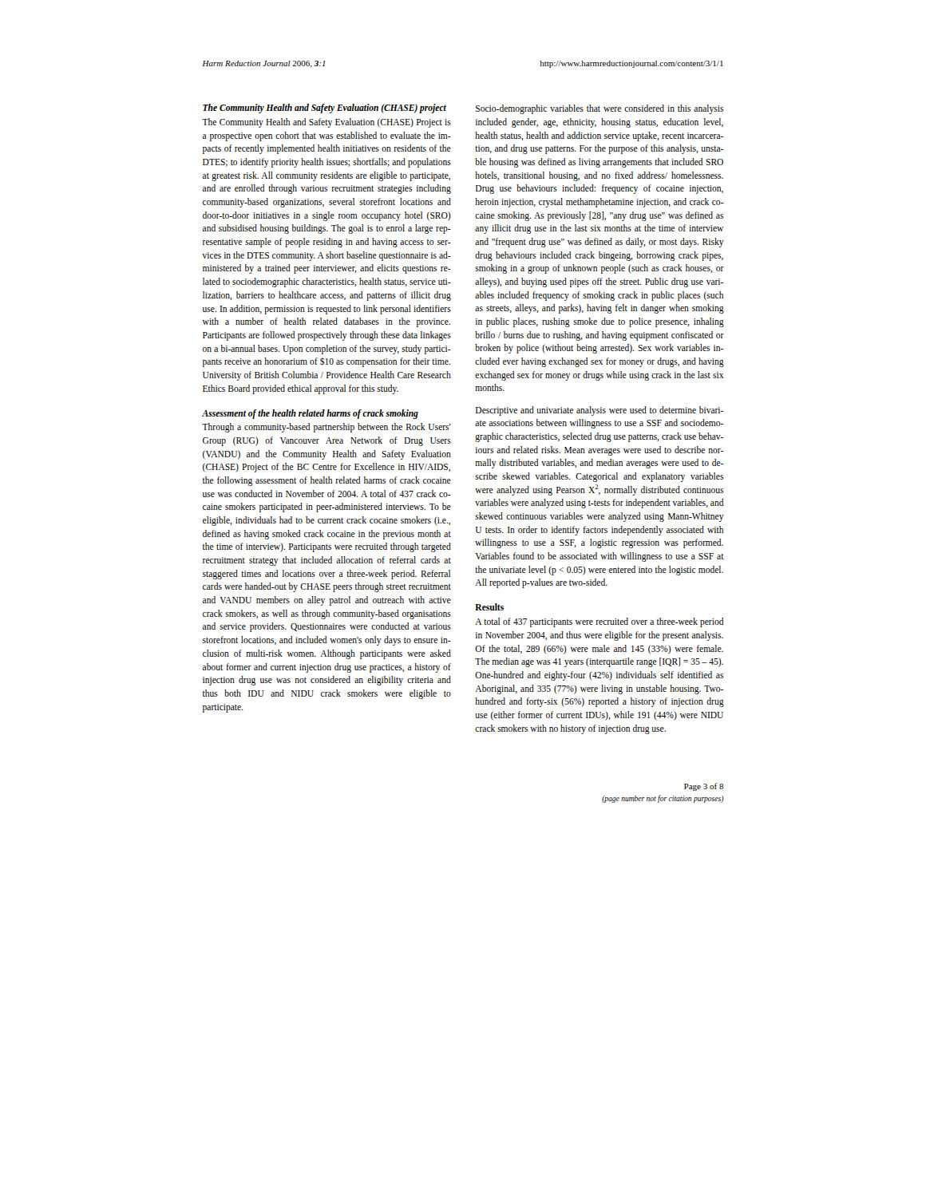Harm Reduction Journal 2006, 3:1
http://www.harmreductionjournal.com/content/3/1/1
The Community Health and Safety Evaluation (CHASE) project
The Community Health and Safety Evaluation (CHASE) Project is a prospective open cohort that was established to evaluate the impacts of recently implemented health initiatives on residents of the DTES; to identify priority health issues; shortfalls; and populations at greatest risk. All community residents are eligible to participate, and are enrolled through various recruitment strategies including community-based organizations, several storefront locations and door-to-door initiatives in a single room occupancy hotel (SRO) and subsidised housing buildings. The goal is to enrol a large representative sample of people residing in and having access to services in the DTES community. A short baseline questionnaire is administered by a trained peer interviewer, and elicits questions related to sociodemographic characteristics, health status, service utilization, barriers to healthcare access, and patterns of illicit drug use. In addition, permission is requested to link personal identifiers with a number of health related databases in the province. Participants are followed prospectively through these data linkages on a bi-annual bases. Upon completion of the survey, study participants receive an honorarium of $10 as compensation for their time. University of British Columbia / Providence Health Care Research Ethics Board provided ethical approval for this study.
Assessment of the health related harms of crack smoking
Through a community-based partnership between the Rock Users' Group (RUG) of Vancouver Area Network of Drug Users (VANDU) and the Community Health and Safety Evaluation (CHASE) Project of the BC Centre for Excellence in HIV/AIDS, the following assessment of health related harms of crack cocaine use was conducted in November of 2004. A total of 437 crack cocaine smokers participated in peer-administered interviews. To be eligible, individuals had to be current crack cocaine smokers (i.e., defined as having smoked crack cocaine in the previous month at the time of interview). Participants were recruited through targeted recruitment strategy that included allocation of referral cards at staggered times and locations over a three-week period. Referral cards were handed-out by CHASE peers through street recruitment and VANDU members on alley patrol and outreach with active crack smokers, as well as through community-based organisations and service providers. Questionnaires were conducted at various storefront locations, and included women's only days to ensure inclusion of multi-risk women. Although participants were asked about former and current injection drug use practices, a history of injection drug use was not considered an eligibility criteria and thus both IDU and NIDU crack smokers were eligible to participate.
Socio-demographic variables that were considered in this analysis included gender, age, ethnicity, housing status, education level, health status, health and addiction service uptake, recent incarceration, and drug use patterns. For the purpose of this analysis, unstable housing was defined as living arrangements that included SRO hotels, transitional housing, and no fixed address/ homelessness. Drug use behaviours included: frequency of cocaine injection, heroin injection, crystal methamphetamine injection, and crack cocaine smoking. As previously [28], "any drug use" was defined as any illicit drug use in the last six months at the time of interview and "frequent drug use" was defined as daily, or most days. Risky drug behaviours included crack bingeing, borrowing crack pipes, smoking in a group of unknown people (such as crack houses, or alleys), and buying used pipes off the street. Public drug use variables included frequency of smoking crack in public places (such as streets, alleys, and parks), having felt in danger when smoking in public places, rushing smoke due to police presence, inhaling brillo / burns due to rushing, and having equipment confiscated or broken by police (without being arrested). Sex work variables included ever having exchanged sex for money or drugs, and having exchanged sex for money or drugs while using crack in the last six months.
Descriptive and univariate analysis were used to determine bivariate associations between willingness to use a SSF and sociodemographic characteristics, selected drug use patterns, crack use behaviours and related risks. Mean averages were used to describe normally distributed variables, and median averages were used to describe skewed variables. Categorical and explanatory variables were analyzed using Pearson X2, normally distributed continuous variables were analyzed using t-tests for independent variables, and skewed continuous variables were analyzed using Mann-Whitney U tests. In order to identify factors independently associated with willingness to use a SSF, a logistic regression was performed. Variables found to be associated with willingness to use a SSF at the univariate level (p < 0.05) were entered into the logistic model. All reported p-values are two-sided.
Results
A total of 437 participants were recruited over a three-week period in November 2004, and thus were eligible for the present analysis. Of the total, 289 (66%) were male and 145 (33%) were female. The median age was 41 years (interquartile range [IQR] = 35 – 45). One-hundred and eighty-four (42%) individuals self identified as Aboriginal, and 335 (77%) were living in unstable housing. Two-hundred and forty-six (56%) reported a history of injection drug use (either former of current IDUs), while 191 (44%) were NIDU crack smokers with no history of injection drug use.
Page 3 of 8
(page number not for citation purposes)